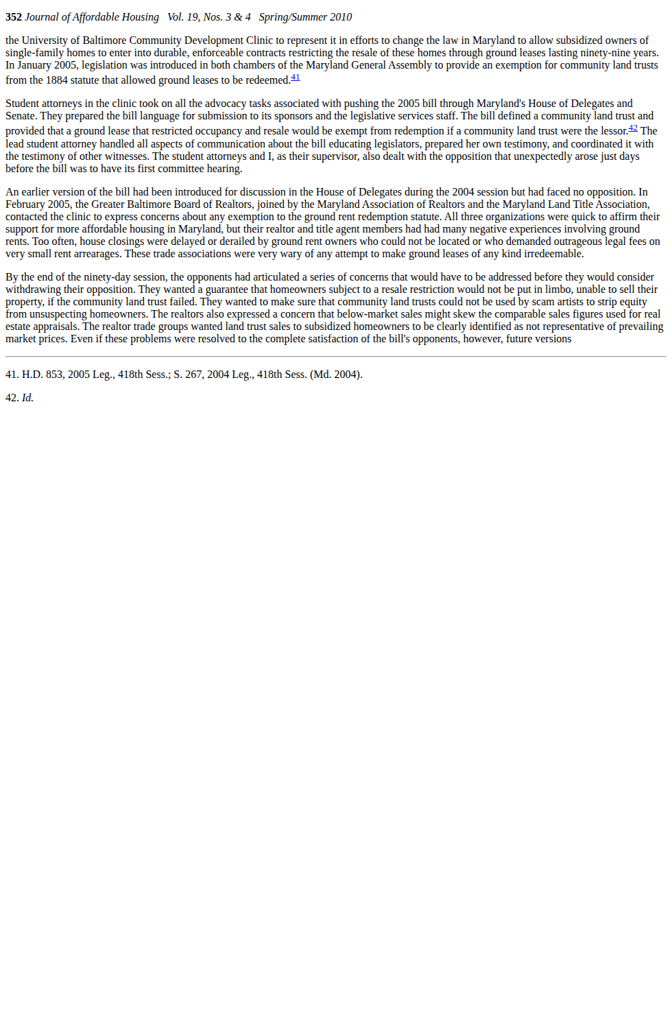352 Journal of Affordable Housing Vol. 19, Nos. 3 & 4 Spring/Summer 2010
the University of Baltimore Community Development Clinic to represent it in efforts to change the law in Maryland to allow subsidized owners of single-family homes to enter into durable, enforceable contracts restricting the resale of these homes through ground leases lasting ninety-nine years. In January 2005, legislation was introduced in both chambers of the Maryland General Assembly to provide an exemption for community land trusts from the 1884 statute that allowed ground leases to be redeemed.41
Student attorneys in the clinic took on all the advocacy tasks associated with pushing the 2005 bill through Maryland's House of Delegates and Senate. They prepared the bill language for submission to its sponsors and the legislative services staff. The bill defined a community land trust and provided that a ground lease that restricted occupancy and resale would be exempt from redemption if a community land trust were the lessor.42 The lead student attorney handled all aspects of communication about the bill educating legislators, prepared her own testimony, and coordinated it with the testimony of other witnesses. The student attorneys and I, as their supervisor, also dealt with the opposition that unexpectedly arose just days before the bill was to have its first committee hearing.
An earlier version of the bill had been introduced for discussion in the House of Delegates during the 2004 session but had faced no opposition. In February 2005, the Greater Baltimore Board of Realtors, joined by the Maryland Association of Realtors and the Maryland Land Title Association, contacted the clinic to express concerns about any exemption to the ground rent redemption statute. All three organizations were quick to affirm their support for more affordable housing in Maryland, but their realtor and title agent members had had many negative experiences involving ground rents. Too often, house closings were delayed or derailed by ground rent owners who could not be located or who demanded outrageous legal fees on very small rent arrearages. These trade associations were very wary of any attempt to make ground leases of any kind irredeemable.
By the end of the ninety-day session, the opponents had articulated a series of concerns that would have to be addressed before they would consider withdrawing their opposition. They wanted a guarantee that homeowners subject to a resale restriction would not be put in limbo, unable to sell their property, if the community land trust failed. They wanted to make sure that community land trusts could not be used by scam artists to strip equity from unsuspecting homeowners. The realtors also expressed a concern that below-market sales might skew the comparable sales figures used for real estate appraisals. The realtor trade groups wanted land trust sales to subsidized homeowners to be clearly identified as not representative of prevailing market prices. Even if these problems were resolved to the complete satisfaction of the bill's opponents, however, future versions
41. H.D. 853, 2005 Leg., 418th Sess.; S. 267, 2004 Leg., 418th Sess. (Md. 2004).
42. Id.